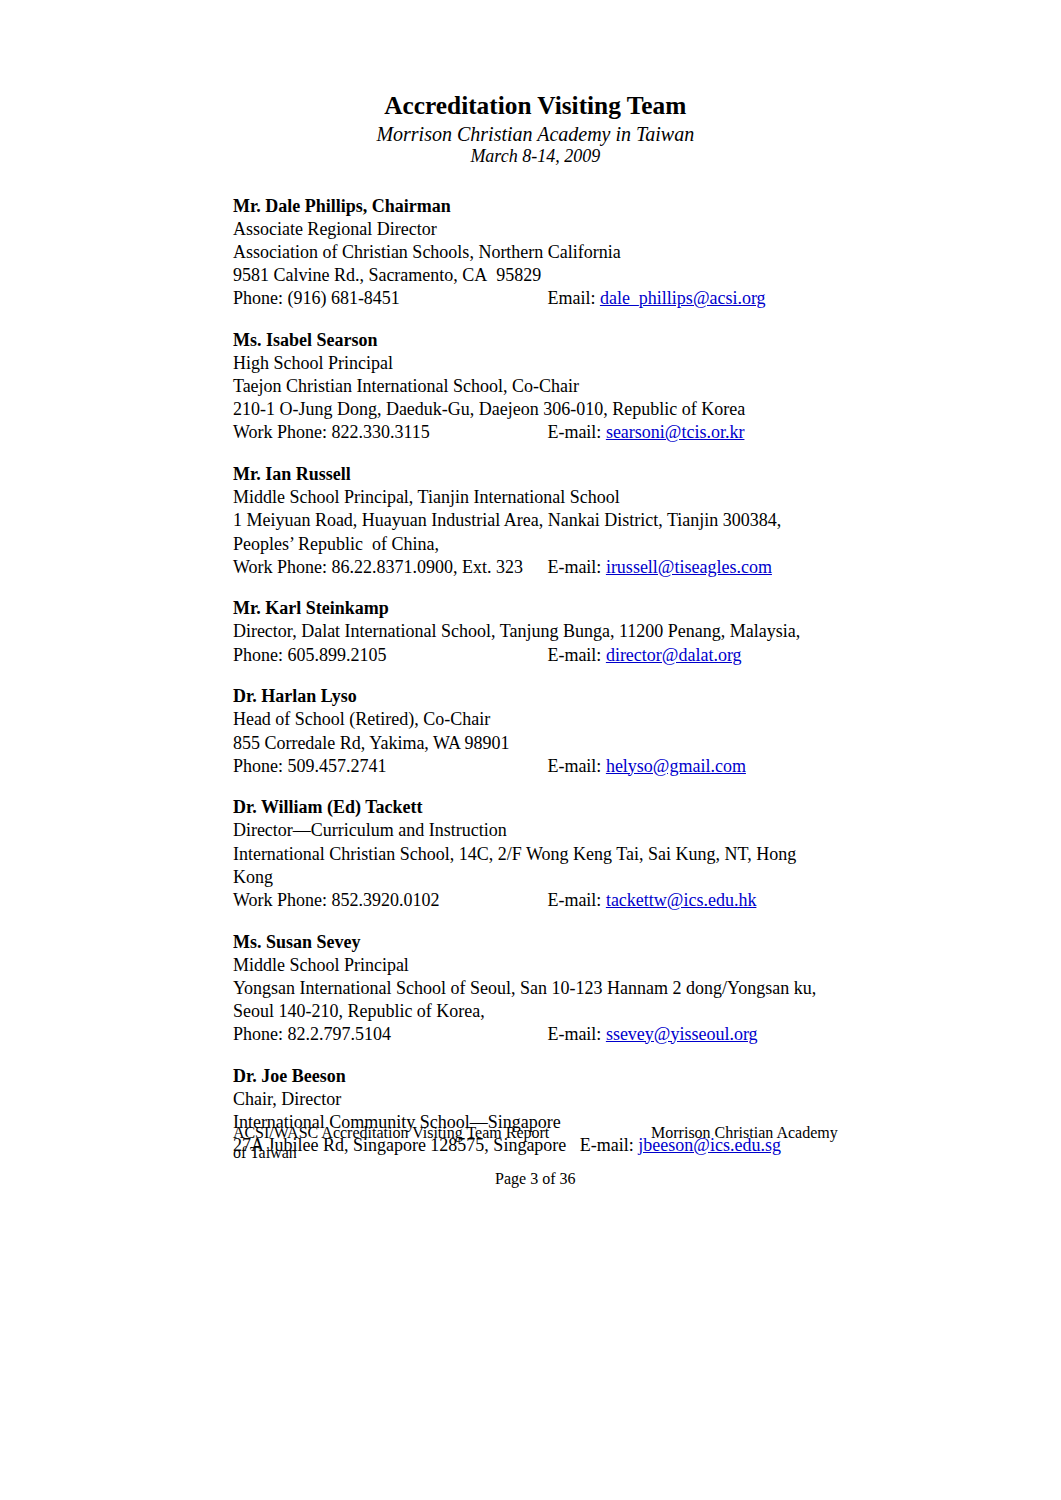Accreditation Visiting Team
Morrison Christian Academy in Taiwan
March 8-14, 2009
Mr. Dale Phillips, Chairman
Associate Regional Director
Association of Christian Schools, Northern California
9581 Calvine Rd., Sacramento, CA 95829
Phone: (916) 681-8451
Email: dale_phillips@acsi.org
Ms. Isabel Searson
High School Principal
Taejon Christian International School, Co-Chair
210-1 O-Jung Dong, Daeduk-Gu, Daejeon 306-010, Republic of Korea
Work Phone: 822.330.3115
E-mail: searsoni@tcis.or.kr
Mr. Ian Russell
Middle School Principal, Tianjin International School
1 Meiyuan Road, Huayuan Industrial Area, Nankai District, Tianjin 300384, Peoples’ Republic of China,
Work Phone: 86.22.8371.0900, Ext. 323
E-mail: irussell@tiseagles.com
Mr. Karl Steinkamp
Director, Dalat International School, Tanjung Bunga, 11200 Penang, Malaysia,
Phone: 605.899.2105
E-mail: director@dalat.org
Dr. Harlan Lyso
Head of School (Retired), Co-Chair
855 Corredale Rd, Yakima, WA 98901
Phone: 509.457.2741
E-mail: helyso@gmail.com
Dr. William (Ed) Tackett
Director—Curriculum and Instruction
International Christian School, 14C, 2/F Wong Keng Tai, Sai Kung, NT, Hong Kong
Work Phone: 852.3920.0102
E-mail: tackettw@ics.edu.hk
Ms. Susan Sevey
Middle School Principal
Yongsan International School of Seoul, San 10-123 Hannam 2 dong/Yongsan ku, Seoul 140-210, Republic of Korea,
Phone: 82.2.797.5104
E-mail: ssevey@yisseoul.org
Dr. Joe Beeson
Chair, Director
International Community School—Singapore
27A Jubilee Rd, Singapore 128575, Singapore E-mail: jbeeson@ics.edu.sg
ACSI/WASC Accreditation Visiting Team Report
Morrison Christian Academy
of Taiwan
Page 3 of 36